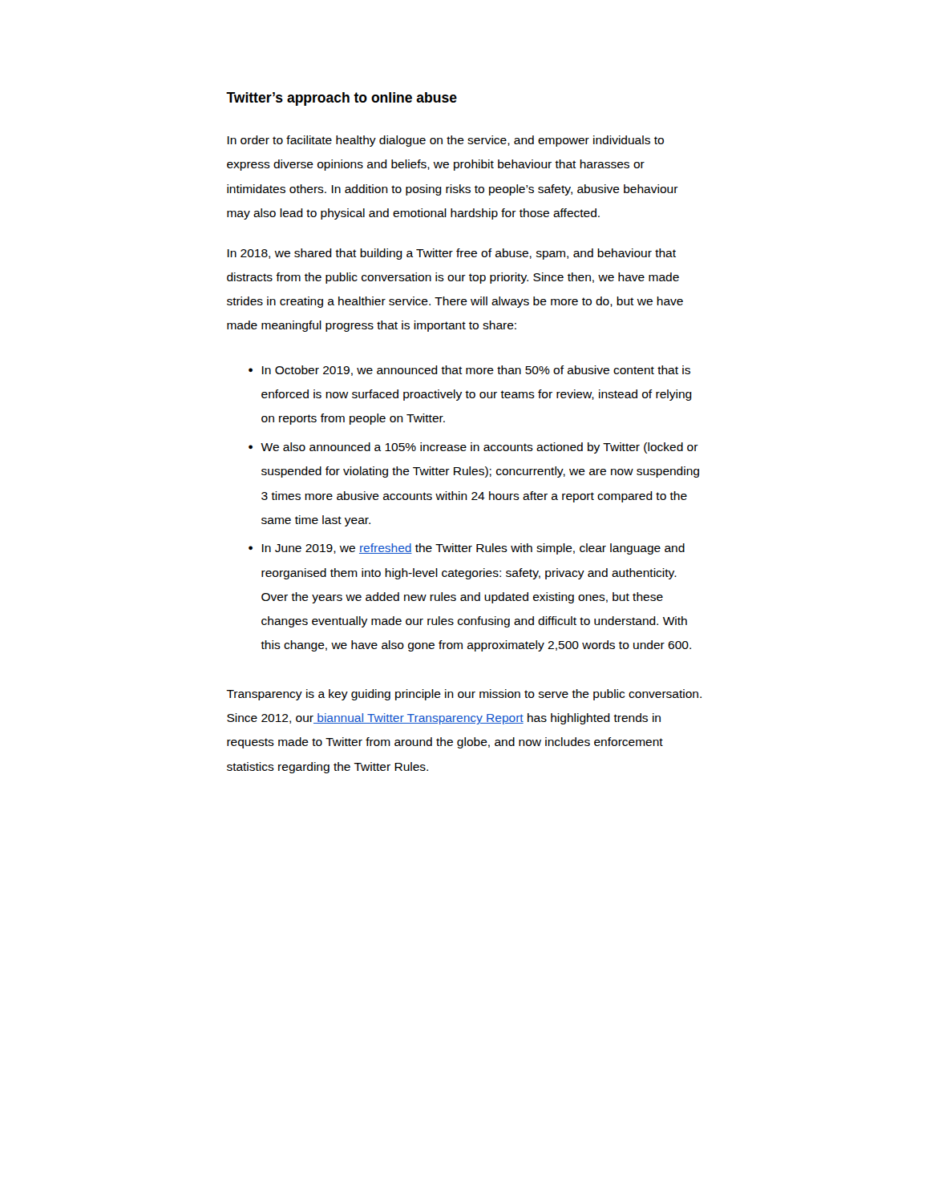Twitter’s approach to online abuse
In order to facilitate healthy dialogue on the service, and empower individuals to express diverse opinions and beliefs, we prohibit behaviour that harasses or intimidates others. In addition to posing risks to people’s safety, abusive behaviour may also lead to physical and emotional hardship for those affected.
In 2018, we shared that building a Twitter free of abuse, spam, and behaviour that distracts from the public conversation is our top priority. Since then, we have made strides in creating a healthier service. There will always be more to do, but we have made meaningful progress that is important to share:
In October 2019, we announced that more than 50% of abusive content that is enforced is now surfaced proactively to our teams for review, instead of relying on reports from people on Twitter.
We also announced a 105% increase in accounts actioned by Twitter (locked or suspended for violating the Twitter Rules); concurrently, we are now suspending 3 times more abusive accounts within 24 hours after a report compared to the same time last year.
In June 2019, we refreshed the Twitter Rules with simple, clear language and reorganised them into high-level categories: safety, privacy and authenticity. Over the years we added new rules and updated existing ones, but these changes eventually made our rules confusing and difficult to understand. With this change, we have also gone from approximately 2,500 words to under 600.
Transparency is a key guiding principle in our mission to serve the public conversation. Since 2012, our biannual Twitter Transparency Report has highlighted trends in requests made to Twitter from around the globe, and now includes enforcement statistics regarding the Twitter Rules.